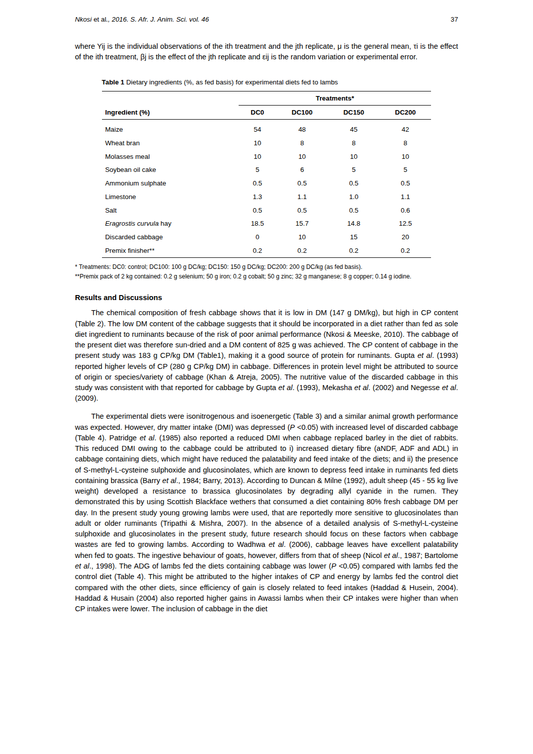Nkosi et al., 2016. S. Afr. J. Anim. Sci. vol. 46 37
where Yij is the individual observations of the ith treatment and the jth replicate, μ is the general mean, τi is the effect of the ith treatment, βj is the effect of the jth replicate and εij is the random variation or experimental error.
Table 1 Dietary ingredients (%, as fed basis) for experimental diets fed to lambs
| Ingredient (%) | Treatments* |
| --- | --- |
| DC0 | DC100 | DC150 | DC200 |
| Maize | 54 | 48 | 45 | 42 |
| Wheat bran | 10 | 8 | 8 | 8 |
| Molasses meal | 10 | 10 | 10 | 10 |
| Soybean oil cake | 5 | 6 | 5 | 5 |
| Ammonium sulphate | 0.5 | 0.5 | 0.5 | 0.5 |
| Limestone | 1.3 | 1.1 | 1.0 | 1.1 |
| Salt | 0.5 | 0.5 | 0.5 | 0.6 |
| Eragrostis curvula hay | 18.5 | 15.7 | 14.8 | 12.5 |
| Discarded cabbage | 0 | 10 | 15 | 20 |
| Premix finisher** | 0.2 | 0.2 | 0.2 | 0.2 |
* Treatments: DC0: control; DC100: 100 g DC/kg; DC150: 150 g DC/kg; DC200: 200 g DC/kg (as fed basis).
**Premix pack of 2 kg contained: 0.2 g selenium; 50 g iron; 0.2 g cobalt; 50 g zinc; 32 g manganese; 8 g copper; 0.14 g iodine.
Results and Discussions
The chemical composition of fresh cabbage shows that it is low in DM (147 g DM/kg), but high in CP content (Table 2). The low DM content of the cabbage suggests that it should be incorporated in a diet rather than fed as sole diet ingredient to ruminants because of the risk of poor animal performance (Nkosi & Meeske, 2010). The cabbage of the present diet was therefore sun-dried and a DM content of 825 g was achieved. The CP content of cabbage in the present study was 183 g CP/kg DM (Table1), making it a good source of protein for ruminants. Gupta et al. (1993) reported higher levels of CP (280 g CP/kg DM) in cabbage. Differences in protein level might be attributed to source of origin or species/variety of cabbage (Khan & Atreja, 2005). The nutritive value of the discarded cabbage in this study was consistent with that reported for cabbage by Gupta et al. (1993), Mekasha et al. (2002) and Negesse et al. (2009).
The experimental diets were isonitrogenous and isoenergetic (Table 3) and a similar animal growth performance was expected. However, dry matter intake (DMI) was depressed (P <0.05) with increased level of discarded cabbage (Table 4). Patridge et al. (1985) also reported a reduced DMI when cabbage replaced barley in the diet of rabbits. This reduced DMI owing to the cabbage could be attributed to i) increased dietary fibre (aNDF, ADF and ADL) in cabbage containing diets, which might have reduced the palatability and feed intake of the diets; and ii) the presence of S-methyl-L-cysteine sulphoxide and glucosinolates, which are known to depress feed intake in ruminants fed diets containing brassica (Barry et al., 1984; Barry, 2013). According to Duncan & Milne (1992), adult sheep (45 - 55 kg live weight) developed a resistance to brassica glucosinolates by degrading allyl cyanide in the rumen. They demonstrated this by using Scottish Blackface wethers that consumed a diet containing 80% fresh cabbage DM per day. In the present study young growing lambs were used, that are reportedly more sensitive to glucosinolates than adult or older ruminants (Tripathi & Mishra, 2007). In the absence of a detailed analysis of S-methyl-L-cysteine sulphoxide and glucosinolates in the present study, future research should focus on these factors when cabbage wastes are fed to growing lambs. According to Wadhwa et al. (2006), cabbage leaves have excellent palatability when fed to goats. The ingestive behaviour of goats, however, differs from that of sheep (Nicol et al., 1987; Bartolome et al., 1998). The ADG of lambs fed the diets containing cabbage was lower (P <0.05) compared with lambs fed the control diet (Table 4). This might be attributed to the higher intakes of CP and energy by lambs fed the control diet compared with the other diets, since efficiency of gain is closely related to feed intakes (Haddad & Husein, 2004). Haddad & Husain (2004) also reported higher gains in Awassi lambs when their CP intakes were higher than when CP intakes were lower. The inclusion of cabbage in the diet